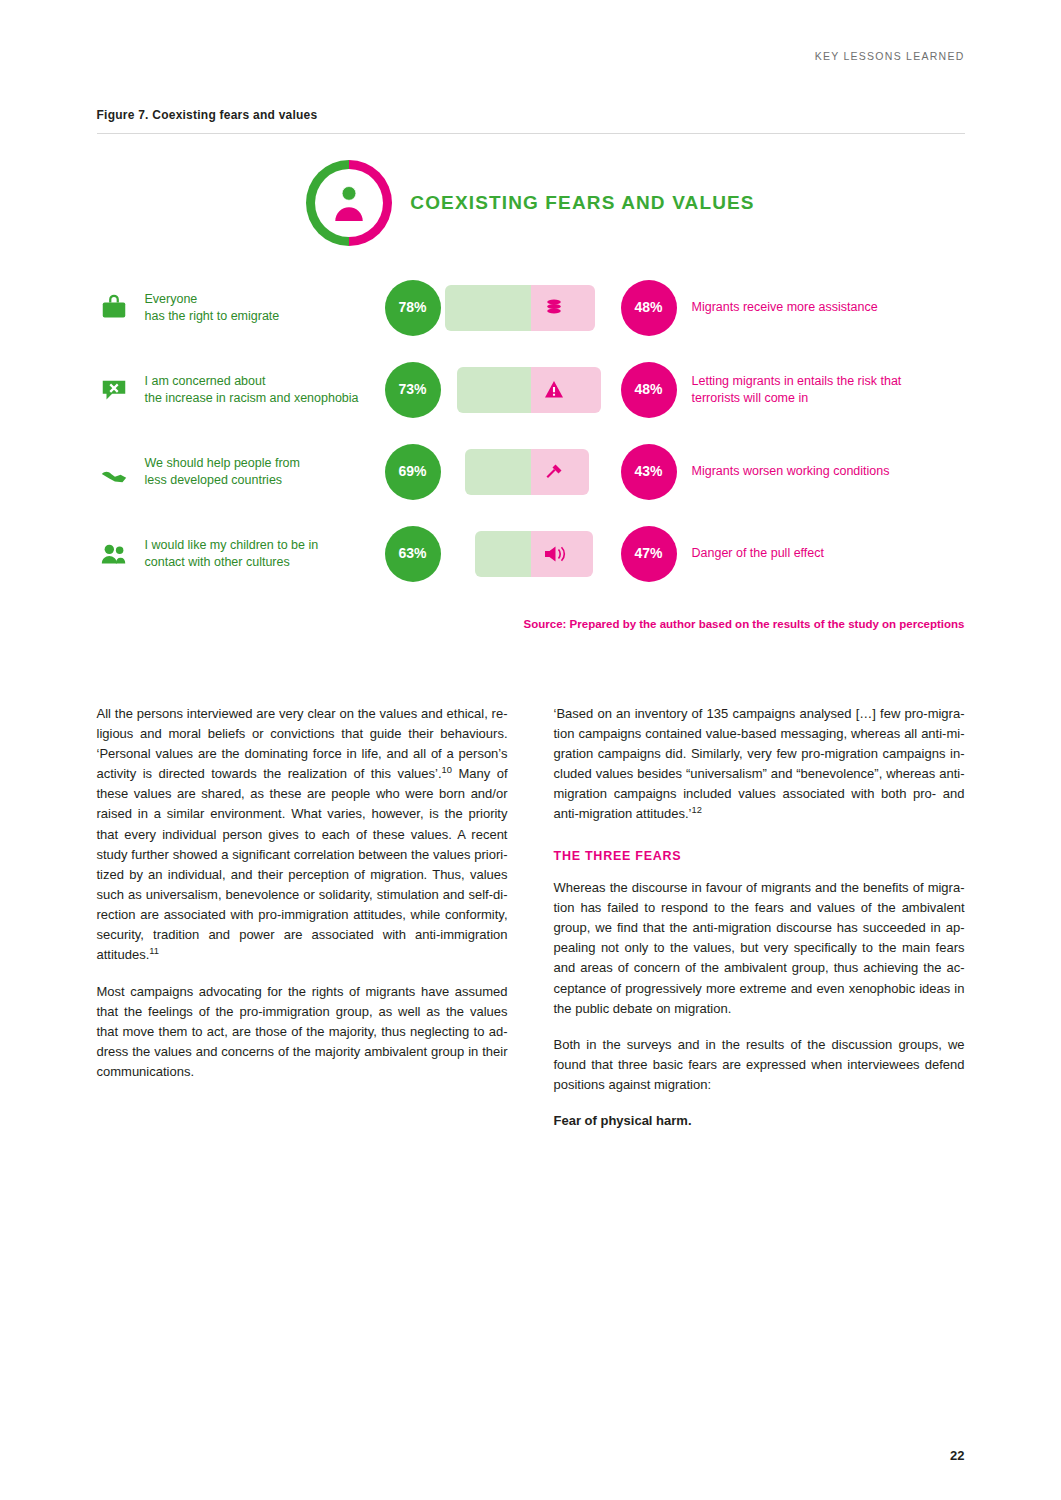Key lessons learned
Figure 7. Coexisting fears and values
Coexisting fears and values
Everyone
has the right to emigrate
78%
48%
Migrants receive more assistance
I am concerned about
the increase in racism and xenophobia
73%
48%
Letting migrants in entails the risk that
terrorists will come in
We should help people from
less developed countries
69%
43%
Migrants worsen working conditions
I would like my children to be in
contact with other cultures
63%
47%
Danger of the pull effect
Source: Prepared by the author based on the results of the study on perceptions
All the persons interviewed are very clear on the values and ethical, religious and moral beliefs or convictions that guide their behaviours. ‘Personal values are the dominating force in life, and all of a person’s activity is directed towards the realization of this values’.10 Many of these values are shared, as these are people who were born and/or raised in a similar environment. What varies, however, is the priority that every individual person gives to each of these values. A recent study further showed a significant correlation between the values prioritized by an individual, and their perception of migration. Thus, values such as universalism, benevolence or solidarity, stimulation and self-direction are associated with pro-immigration attitudes, while conformity, security, tradition and power are associated with anti-immigration attitudes.11
Most campaigns advocating for the rights of migrants have assumed that the feelings of the pro-immigration group, as well as the values that move them to act, are those of the majority, thus neglecting to address the values and concerns of the majority ambivalent group in their communications.
‘Based on an inventory of 135 campaigns analysed […] few pro-migration campaigns contained value-based messaging, whereas all anti-migration campaigns did. Similarly, very few pro-migration campaigns included values besides “universalism” and “benevolence”, whereas anti-migration campaigns included values associated with both pro- and anti-migration attitudes.’12
The three fears
Whereas the discourse in favour of migrants and the benefits of migration has failed to respond to the fears and values of the ambivalent group, we find that the anti-migration discourse has succeeded in appealing not only to the values, but very specifically to the main fears and areas of concern of the ambivalent group, thus achieving the acceptance of progressively more extreme and even xenophobic ideas in the public debate on migration.
Both in the surveys and in the results of the discussion groups, we found that three basic fears are expressed when interviewees defend positions against migration:
Fear of physical harm.
22